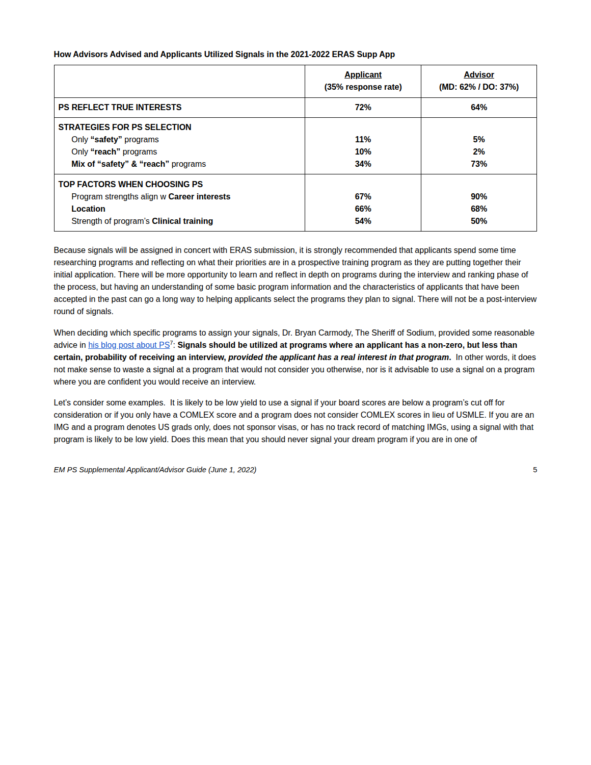How Advisors Advised and Applicants Utilized Signals in the 2021-2022 ERAS Supp App
| | Applicant (35% response rate) | Advisor (MD: 62% / DO: 37%) |
| --- | --- | --- |
| PS reflect true interests | 72% | 64% |
| Strategies for PS selection Only “safety” programs Only “reach” programs Mix of “safety” & “reach” programs | 11% 10% 34% | 5% 2% 73% |
| Top factors when choosing PS Program strengths align w Career interests Location Strength of program’s Clinical training | 67% 66% 54% | 90% 68% 50% |
Because signals will be assigned in concert with ERAS submission, it is strongly recommended that applicants spend some time researching programs and reflecting on what their priorities are in a prospective training program as they are putting together their initial application. There will be more opportunity to learn and reflect in depth on programs during the interview and ranking phase of the process, but having an understanding of some basic program information and the characteristics of applicants that have been accepted in the past can go a long way to helping applicants select the programs they plan to signal. There will not be a post-interview round of signals.
When deciding which specific programs to assign your signals, Dr. Bryan Carmody, The Sheriff of Sodium, provided some reasonable advice in his blog post about PS7: Signals should be utilized at programs where an applicant has a non-zero, but less than certain, probability of receiving an interview, provided the applicant has a real interest in that program. In other words, it does not make sense to waste a signal at a program that would not consider you otherwise, nor is it advisable to use a signal on a program where you are confident you would receive an interview.
Let’s consider some examples. It is likely to be low yield to use a signal if your board scores are below a program’s cut off for consideration or if you only have a COMLEX score and a program does not consider COMLEX scores in lieu of USMLE. If you are an IMG and a program denotes US grads only, does not sponsor visas, or has no track record of matching IMGs, using a signal with that program is likely to be low yield. Does this mean that you should never signal your dream program if you are in one of
EM PS Supplemental Applicant/Advisor Guide (June 1, 2022) 5